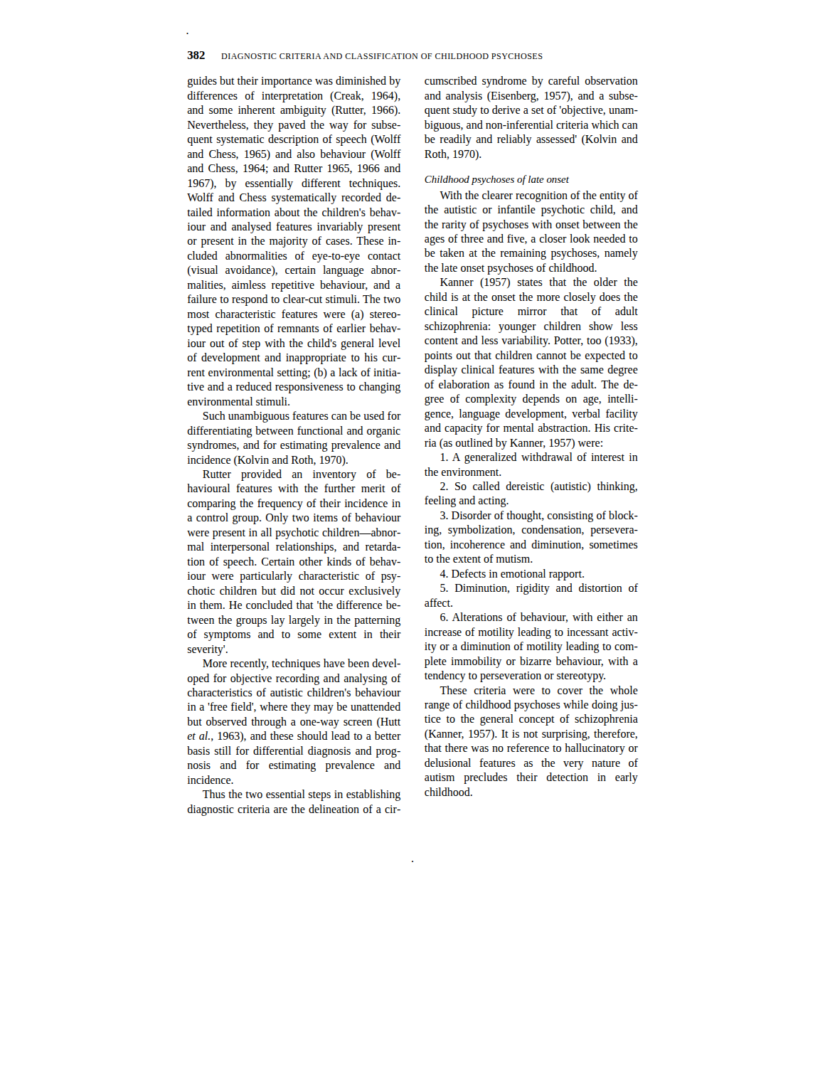.
382 Diagnostic criteria and classification of childhood psychoses
guides but their importance was diminished by differences of interpretation (Creak, 1964), and some inherent ambiguity (Rutter, 1966). Nevertheless, they paved the way for subsequent systematic description of speech (Wolff and Chess, 1965) and also behaviour (Wolff and Chess, 1964; and Rutter 1965, 1966 and 1967), by essentially different techniques. Wolff and Chess systematically recorded detailed information about the children's behaviour and analysed features invariably present or present in the majority of cases. These included abnormalities of eye-to-eye contact (visual avoidance), certain language abnormalities, aimless repetitive behaviour, and a failure to respond to clear-cut stimuli. The two most characteristic features were (a) stereotyped repetition of remnants of earlier behaviour out of step with the child's general level of development and inappropriate to his current environmental setting; (b) a lack of initiative and a reduced responsiveness to changing environmental stimuli.
Such unambiguous features can be used for differentiating between functional and organic syndromes, and for estimating prevalence and incidence (Kolvin and Roth, 1970).
Rutter provided an inventory of behavioural features with the further merit of comparing the frequency of their incidence in a control group. Only two items of behaviour were present in all psychotic children—abnormal interpersonal relationships, and retardation of speech. Certain other kinds of behaviour were particularly characteristic of psychotic children but did not occur exclusively in them. He concluded that 'the difference between the groups lay largely in the patterning of symptoms and to some extent in their severity'.
More recently, techniques have been developed for objective recording and analysing of characteristics of autistic children's behaviour in a 'free field', where they may be unattended but observed through a one-way screen (Hutt et al., 1963), and these should lead to a better basis still for differential diagnosis and prognosis and for estimating prevalence and incidence.
Thus the two essential steps in establishing diagnostic criteria are the delineation of a circumscribed syndrome by careful observation and analysis (Eisenberg, 1957), and a subsequent study to derive a set of 'objective, unambiguous, and non-inferential criteria which can be readily and reliably assessed' (Kolvin and Roth, 1970).
Childhood psychoses of late onset
With the clearer recognition of the entity of the autistic or infantile psychotic child, and the rarity of psychoses with onset between the ages of three and five, a closer look needed to be taken at the remaining psychoses, namely the late onset psychoses of childhood.
Kanner (1957) states that the older the child is at the onset the more closely does the clinical picture mirror that of adult schizophrenia: younger children show less content and less variability. Potter, too (1933), points out that children cannot be expected to display clinical features with the same degree of elaboration as found in the adult. The degree of complexity depends on age, intelligence, language development, verbal facility and capacity for mental abstraction. His criteria (as outlined by Kanner, 1957) were:
A generalized withdrawal of interest in the environment.
So called dereistic (autistic) thinking, feeling and acting.
Disorder of thought, consisting of blocking, symbolization, condensation, perseveration, incoherence and diminution, sometimes to the extent of mutism.
Defects in emotional rapport.
Diminution, rigidity and distortion of affect.
Alterations of behaviour, with either an increase of motility leading to incessant activity or a diminution of motility leading to complete immobility or bizarre behaviour, with a tendency to perseveration or stereotypy.
These criteria were to cover the whole range of childhood psychoses while doing justice to the general concept of schizophrenia (Kanner, 1957). It is not surprising, therefore, that there was no reference to hallucinatory or delusional features as the very nature of autism precludes their detection in early childhood.
.